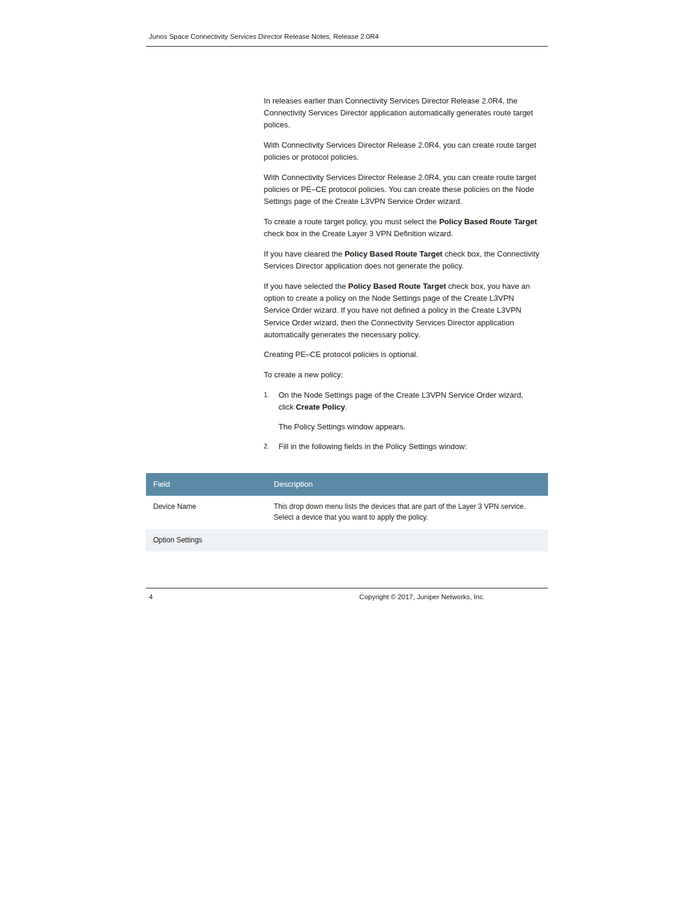Junos Space Connectivity Services Director Release Notes, Release 2.0R4
In releases earlier than Connectivity Services Director Release 2.0R4, the Connectivity Services Director application automatically generates route target polices.
With Connectivity Services Director Release 2.0R4, you can create route target policies or protocol policies.
With Connectivity Services Director Release 2.0R4, you can create route target policies or PE–CE protocol policies. You can create these policies on the Node Settings page of the Create L3VPN Service Order wizard.
To create a route target policy, you must select the Policy Based Route Target check box in the Create Layer 3 VPN Definition wizard.
If you have cleared the Policy Based Route Target check box, the Connectivity Services Director application does not generate the policy.
If you have selected the Policy Based Route Target check box, you have an option to create a policy on the Node Settings page of the Create L3VPN Service Order wizard. If you have not defined a policy in the Create L3VPN Service Order wizard, then the Connectivity Services Director application automatically generates the necessary policy.
Creating PE–CE protocol policies is optional.
To create a new policy:
On the Node Settings page of the Create L3VPN Service Order wizard, click Create Policy.
The Policy Settings window appears.
Fill in the following fields in the Policy Settings window:
| Field | Description |
| --- | --- |
| Device Name | This drop down menu lists the devices that are part of the Layer 3 VPN service. Select a device that you want to apply the policy. |
| Option Settings | |
4
Copyright © 2017, Juniper Networks, Inc.